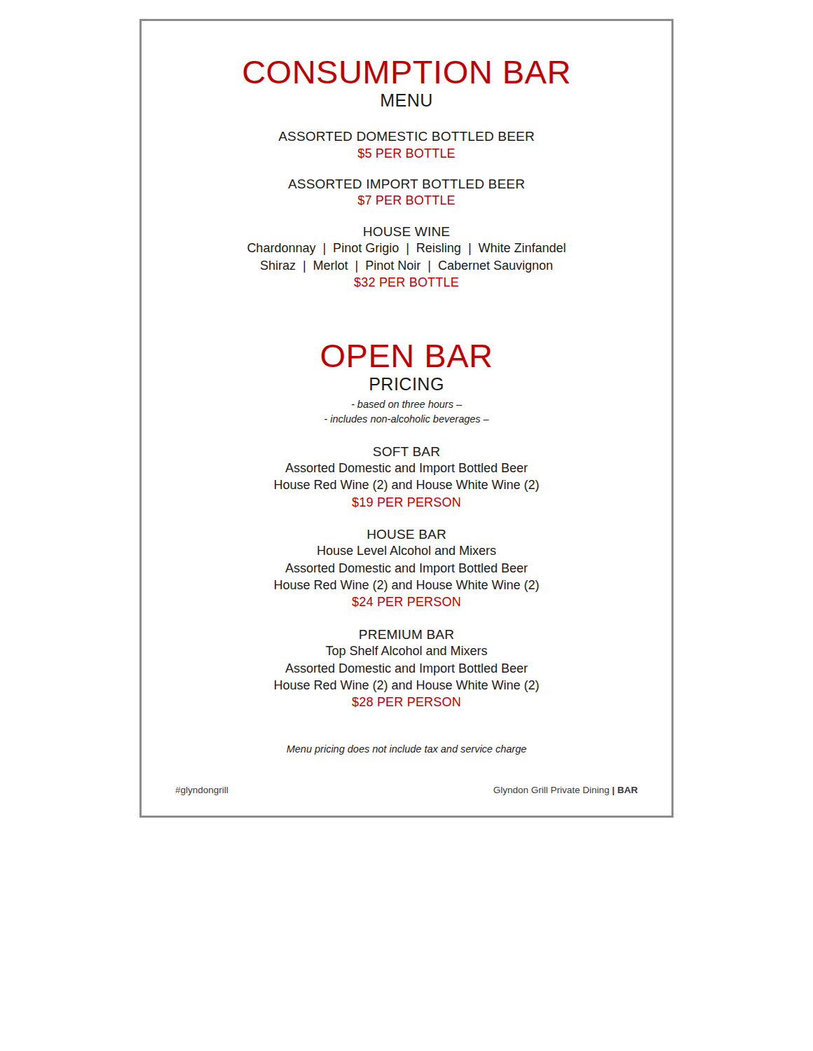CONSUMPTION BAR
MENU
ASSORTED DOMESTIC BOTTLED BEER
$5 PER BOTTLE
ASSORTED IMPORT BOTTLED BEER
$7 PER BOTTLE
HOUSE WINE
Chardonnay | Pinot Grigio | Reisling | White Zinfandel
Shiraz | Merlot | Pinot Noir | Cabernet Sauvignon
$32 PER BOTTLE
OPEN BAR
PRICING
- based on three hours –
- includes non-alcoholic beverages –
SOFT BAR
Assorted Domestic and Import Bottled Beer
House Red Wine (2) and House White Wine (2)
$19 PER PERSON
HOUSE BAR
House Level Alcohol and Mixers
Assorted Domestic and Import Bottled Beer
House Red Wine (2) and House White Wine (2)
$24 PER PERSON
PREMIUM BAR
Top Shelf Alcohol and Mixers
Assorted Domestic and Import Bottled Beer
House Red Wine (2) and House White Wine (2)
$28 PER PERSON
Menu pricing does not include tax and service charge
#glyndongrill
Glyndon Grill Private Dining | BAR